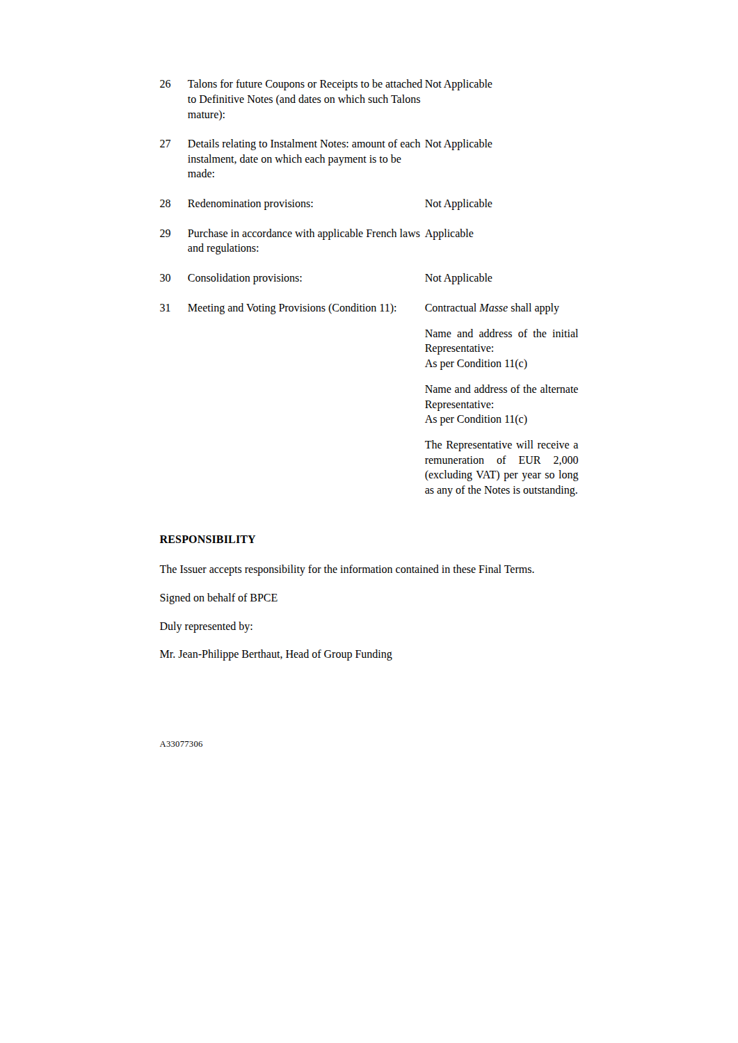| 26 | Talons for future Coupons or Receipts to be attached to Definitive Notes (and dates on which such Talons mature): | Not Applicable |
| 27 | Details relating to Instalment Notes: amount of each instalment, date on which each payment is to be made: | Not Applicable |
| 28 | Redenomination provisions: | Not Applicable |
| 29 | Purchase in accordance with applicable French laws and regulations: | Applicable |
| 30 | Consolidation provisions: | Not Applicable |
| 31 | Meeting and Voting Provisions (Condition 11): | Contractual Masse shall apply Name and address of the initial Representative: As per Condition 11(c) Name and address of the alternate Representative: As per Condition 11(c) The Representative will receive a remuneration of EUR 2,000 (excluding VAT) per year so long as any of the Notes is outstanding. |
RESPONSIBILITY
The Issuer accepts responsibility for the information contained in these Final Terms.
Signed on behalf of BPCE
Duly represented by:
Mr. Jean-Philippe Berthaut, Head of Group Funding
A33077306